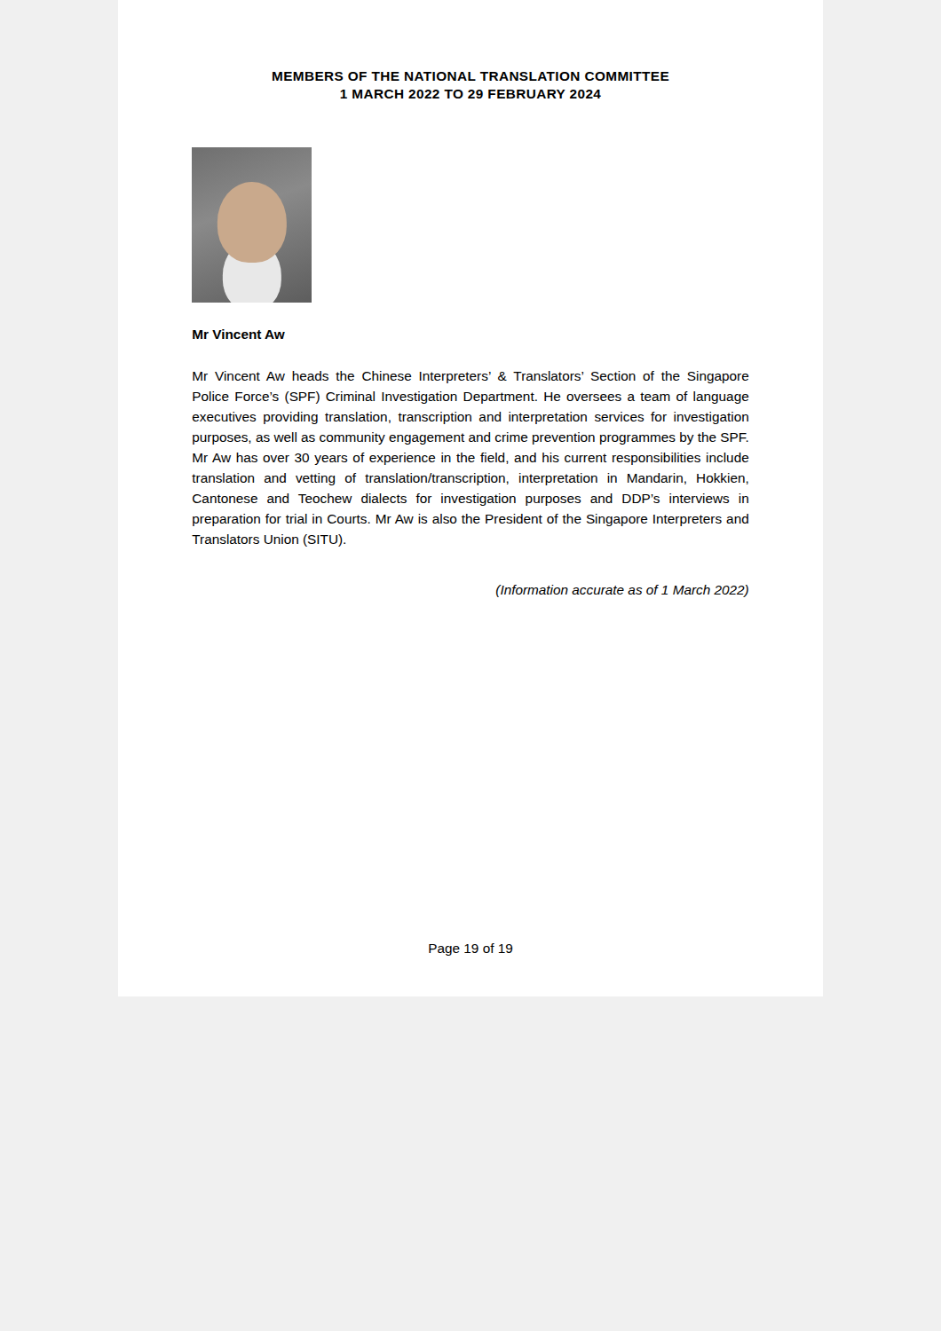MEMBERS OF THE NATIONAL TRANSLATION COMMITTEE
1 MARCH 2022 TO 29 FEBRUARY 2024
Mr Vincent Aw
Mr Vincent Aw heads the Chinese Interpreters’ & Translators’ Section of the Singapore Police Force’s (SPF) Criminal Investigation Department. He oversees a team of language executives providing translation, transcription and interpretation services for investigation purposes, as well as community engagement and crime prevention programmes by the SPF. Mr Aw has over 30 years of experience in the field, and his current responsibilities include translation and vetting of translation/transcription, interpretation in Mandarin, Hokkien, Cantonese and Teochew dialects for investigation purposes and DDP’s interviews in preparation for trial in Courts. Mr Aw is also the President of the Singapore Interpreters and Translators Union (SITU).
(Information accurate as of 1 March 2022)
Page 19 of 19